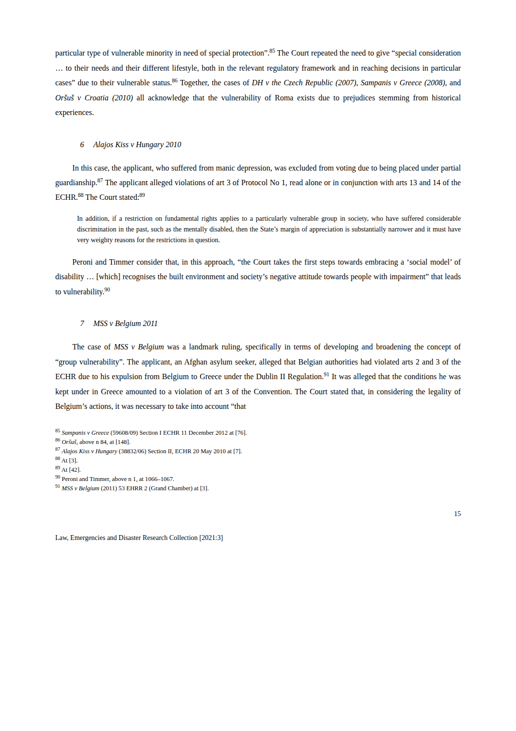particular type of vulnerable minority in need of special protection”.85 The Court repeated the need to give “special consideration … to their needs and their different lifestyle, both in the relevant regulatory framework and in reaching decisions in particular cases” due to their vulnerable status.86 Together, the cases of DH v the Czech Republic (2007), Sampanis v Greece (2008), and Oršuš v Croatia (2010) all acknowledge that the vulnerability of Roma exists due to prejudices stemming from historical experiences.
6 Alajos Kiss v Hungary 2010
In this case, the applicant, who suffered from manic depression, was excluded from voting due to being placed under partial guardianship.87 The applicant alleged violations of art 3 of Protocol No 1, read alone or in conjunction with arts 13 and 14 of the ECHR.88 The Court stated:89
In addition, if a restriction on fundamental rights applies to a particularly vulnerable group in society, who have suffered considerable discrimination in the past, such as the mentally disabled, then the State’s margin of appreciation is substantially narrower and it must have very weighty reasons for the restrictions in question.
Peroni and Timmer consider that, in this approach, “the Court takes the first steps towards embracing a ‘social model’ of disability … [which] recognises the built environment and society’s negative attitude towards people with impairment” that leads to vulnerability.90
7 MSS v Belgium 2011
The case of MSS v Belgium was a landmark ruling, specifically in terms of developing and broadening the concept of “group vulnerability”. The applicant, an Afghan asylum seeker, alleged that Belgian authorities had violated arts 2 and 3 of the ECHR due to his expulsion from Belgium to Greece under the Dublin II Regulation.91 It was alleged that the conditions he was kept under in Greece amounted to a violation of art 3 of the Convention. The Court stated that, in considering the legality of Belgium’s actions, it was necessary to take into account “that
85 Sampanis v Greece (59608/09) Section I ECHR 11 December 2012 at [76].
86 Oršuš, above n 84, at [148].
87 Alajos Kiss v Hungary (38832/06) Section II, ECHR 20 May 2010 at [7].
88 At [3].
89 At [42].
90 Peroni and Timmer, above n 1, at 1066–1067.
91 MSS v Belgium (2011) 53 EHRR 2 (Grand Chamber) at [3].
15
Law, Emergencies and Disaster Research Collection [2021:3]